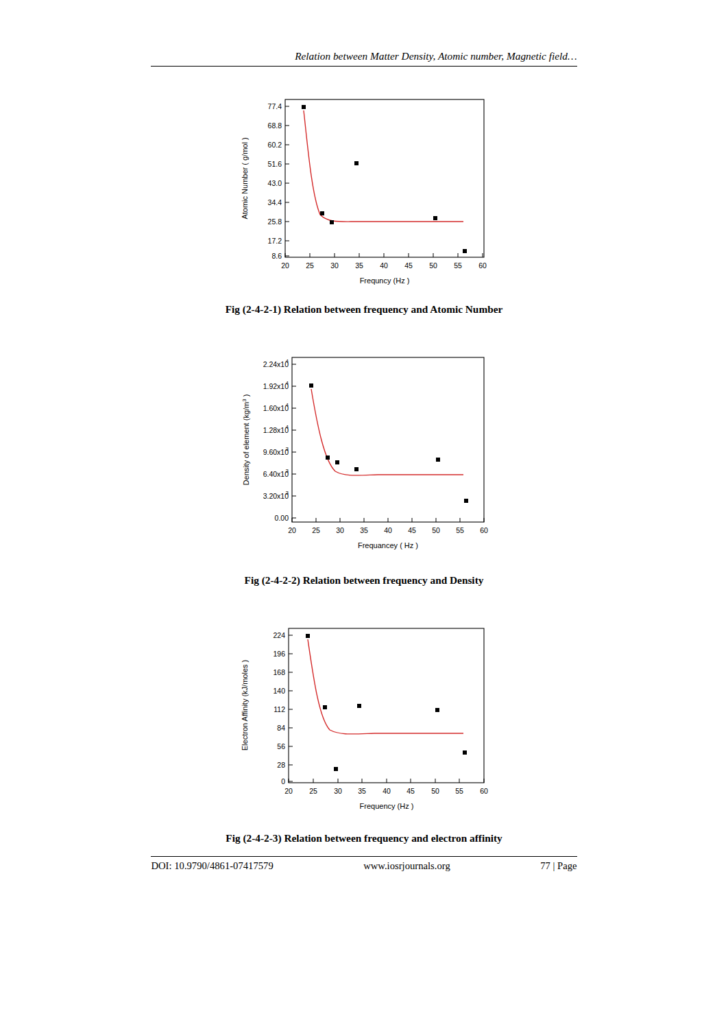Relation between Matter Density, Atomic number, Magnetic field…
77.4 68.8 60.2 51.6 43.0 34.4 25.8 17.2 8.6 20 25 30 35 40 45 50 55 60 Frequncy (Hz ) Atomic Number ( g/mol )
Fig (2-4-2-1) Relation between frequency and Atomic Number
2.24x10 4 1.92x10 4 1.60x10 4 1.28x10 4 9.60x10 3 6.40x10 3 3.20x10 3 0.00 20 25 30 35 40 45 50 55 60 Frequancey ( Hz ) Density of element (kg/m3 )
Fig (2-4-2-2) Relation between frequency and Density
224 196 168 140 112 84 56 28 0 20 25 30 35 40 45 50 55 60 Frequency (Hz ) Electron Affinity (kJ/moles )
Fig (2-4-2-3) Relation between frequency and electron affinity
DOI: 10.9790/4861-07417579 www.iosrjournals.org 77 | Page